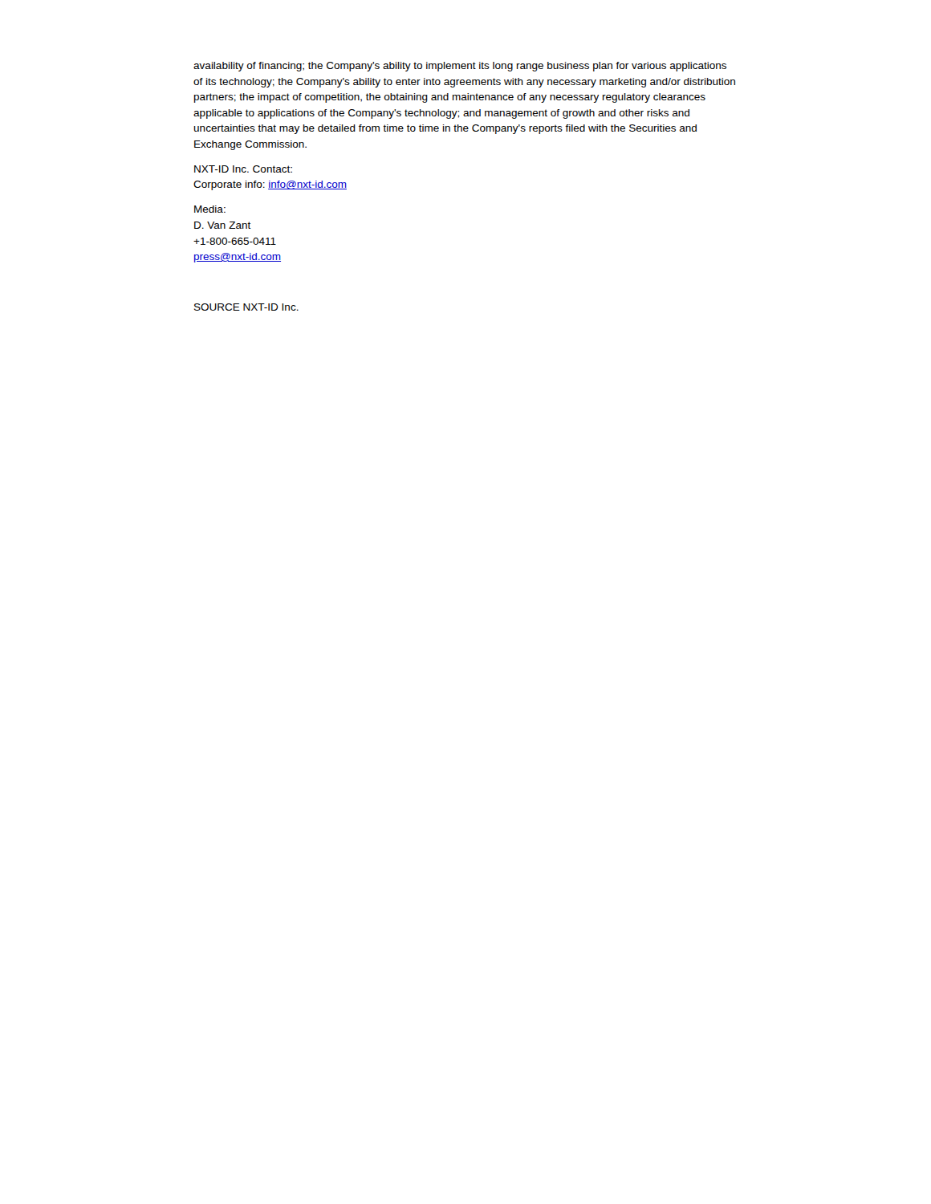availability of financing; the Company's ability to implement its long range business plan for various applications of its technology; the Company's ability to enter into agreements with any necessary marketing and/or distribution partners; the impact of competition, the obtaining and maintenance of any necessary regulatory clearances applicable to applications of the Company's technology; and management of growth and other risks and uncertainties that may be detailed from time to time in the Company's reports filed with the Securities and Exchange Commission.
NXT-ID Inc. Contact:
Corporate info: info@nxt-id.com
Media:
D. Van Zant
+1-800-665-0411
press@nxt-id.com
SOURCE NXT-ID Inc.